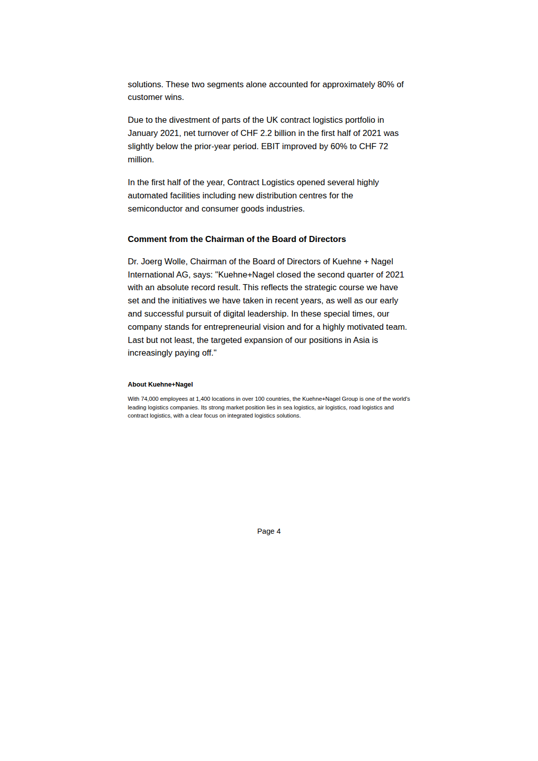solutions. These two segments alone accounted for approximately 80% of customer wins.
Due to the divestment of parts of the UK contract logistics portfolio in January 2021, net turnover of CHF 2.2 billion in the first half of 2021 was slightly below the prior-year period. EBIT improved by 60% to CHF 72 million.
In the first half of the year, Contract Logistics opened several highly automated facilities including new distribution centres for the semiconductor and consumer goods industries.
Comment from the Chairman of the Board of Directors
Dr. Joerg Wolle, Chairman of the Board of Directors of Kuehne + Nagel International AG, says: "Kuehne+Nagel closed the second quarter of 2021 with an absolute record result. This reflects the strategic course we have set and the initiatives we have taken in recent years, as well as our early and successful pursuit of digital leadership. In these special times, our company stands for entrepreneurial vision and for a highly motivated team. Last but not least, the targeted expansion of our positions in Asia is increasingly paying off."
About Kuehne+Nagel
With 74,000 employees at 1,400 locations in over 100 countries, the Kuehne+Nagel Group is one of the world's leading logistics companies. Its strong market position lies in sea logistics, air logistics, road logistics and contract logistics, with a clear focus on integrated logistics solutions.
Page 4